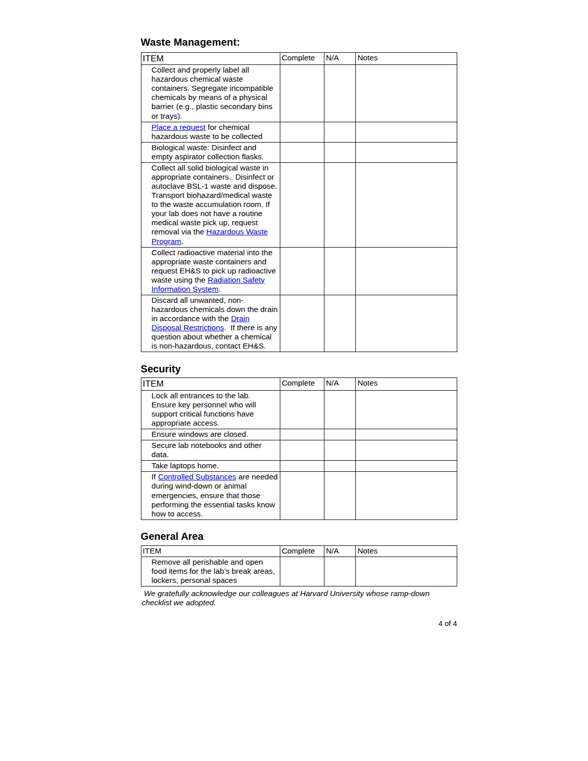Waste Management:
| ITEM | Complete | N/A | Notes |
| --- | --- | --- | --- |
| Collect and properly label all hazardous chemical waste containers. Segregate incompatible chemicals by means of a physical barrier (e.g., plastic secondary bins or trays). | | | |
| Place a request for chemical hazardous waste to be collected | | | |
| Biological waste: Disinfect and empty aspirator collection flasks. | | | |
| Collect all solid biological waste in appropriate containers. Disinfect or autoclave BSL-1 waste and dispose. Transport biohazard/medical waste to the waste accumulation room. If your lab does not have a routine medical waste pick up, request removal via the Hazardous Waste Program . | | | |
| Collect radioactive material into the appropriate waste containers and request EH&S to pick up radioactive waste using the Radiation Safety Information System . | | | |
| Discard all unwanted, non-hazardous chemicals down the drain in accordance with the Drain Disposal Restrictions . If there is any question about whether a chemical is non-hazardous, contact EH&S. | | | |
Security
| ITEM | Complete | N/A | Notes |
| --- | --- | --- | --- |
| Lock all entrances to the lab. Ensure key personnel who will support critical functions have appropriate access. | | | |
| Ensure windows are closed. | | | |
| Secure lab notebooks and other data. | | | |
| Take laptops home. | | | |
| If Controlled Substances are needed during wind-down or animal emergencies, ensure that those performing the essential tasks know how to access. | | | |
General Area
| ITEM | Complete | N/A | Notes |
| --- | --- | --- | --- |
| Remove all perishable and open food items for the lab’s break areas, lockers, personal spaces | | | |
We gratefully acknowledge our colleagues at Harvard University whose ramp-down checklist we adopted.
4 of 4